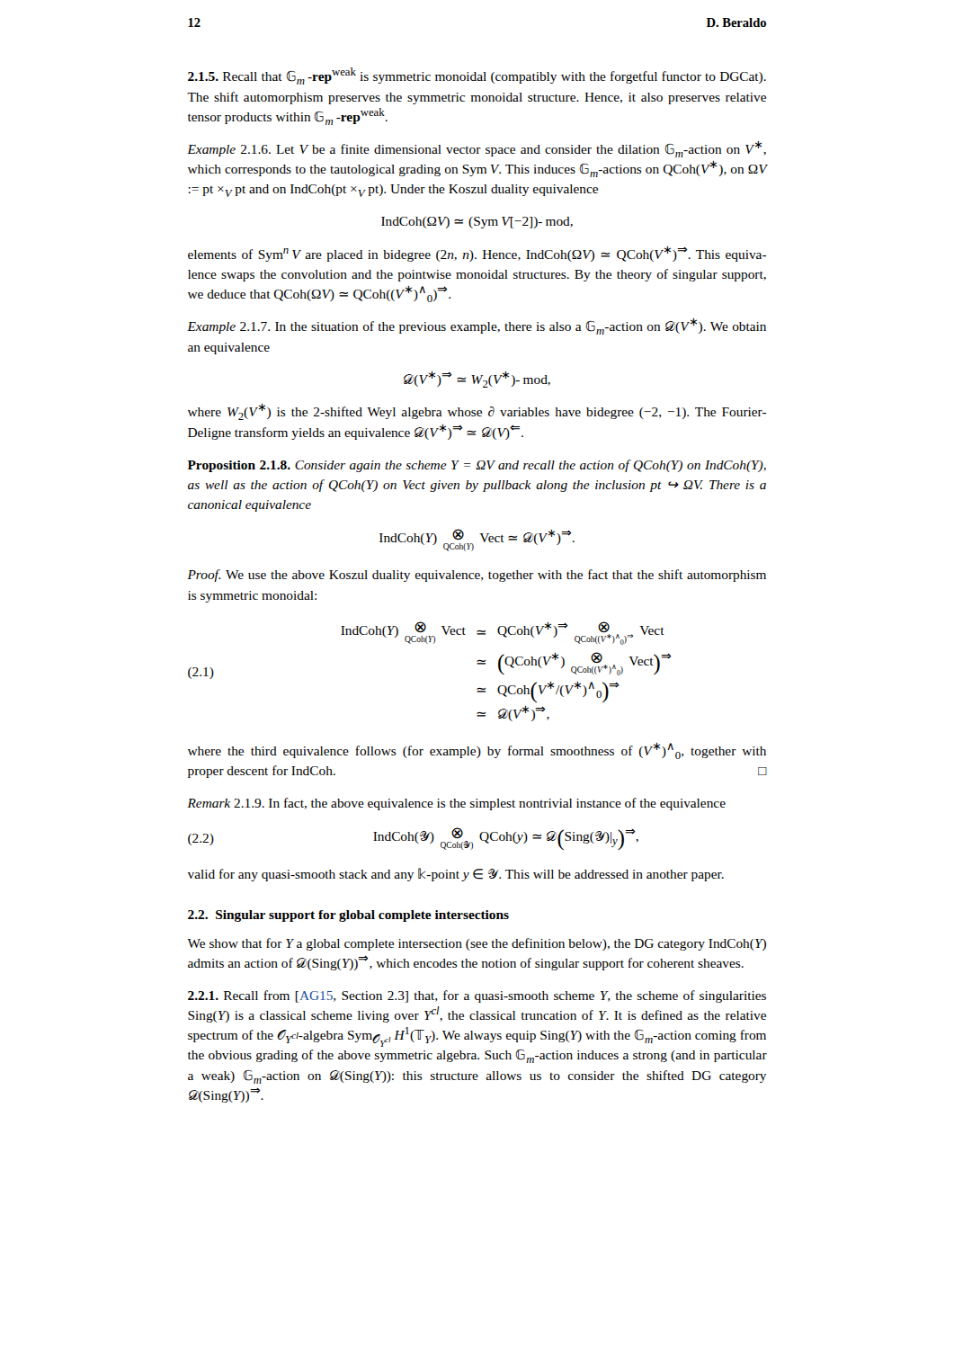12 D. Beraldo
2.1.5. Recall that 𝔾m -repweak is symmetric monoidal (compatibly with the forgetful functor to DGCat). The shift automorphism preserves the symmetric monoidal structure. Hence, it also preserves relative tensor products within 𝔾m -repweak.
Example 2.1.6. Let V be a finite dimensional vector space and consider the dilation 𝔾m-action on V∗, which corresponds to the tautological grading on Sym V. This induces 𝔾m-actions on QCoh(V∗), on ΩV := pt ×V pt and on IndCoh(pt ×V pt). Under the Koszul duality equivalence
IndCoh(ΩV) ≃ (Sym V[−2])- mod,
elements of Symn V are placed in bidegree (2n, n). Hence, IndCoh(ΩV) ≃ QCoh(V∗)⇒. This equivalence swaps the convolution and the pointwise monoidal structures. By the theory of singular support, we deduce that QCoh(ΩV) ≃ QCoh((V∗)∧0)⇒.
Example 2.1.7. In the situation of the previous example, there is also a 𝔾m-action on 𝒟(V∗). We obtain an equivalence
𝒟(V∗)⇒ ≃ W2(V∗)- mod,
where W2(V∗) is the 2-shifted Weyl algebra whose ∂ variables have bidegree (−2, −1). The Fourier-Deligne transform yields an equivalence 𝒟(V∗)⇒ ≃ 𝒟(V)⇐.
Proposition 2.1.8. Consider again the scheme Y = ΩV and recall the action of QCoh(Y) on IndCoh(Y), as well as the action of QCoh(Y) on Vect given by pullback along the inclusion pt ↪ ΩV. There is a canonical equivalence
IndCoh(Y) ⊗QCoh(Y) Vect ≃ 𝒟(V∗)⇒.
Proof. We use the above Koszul duality equivalence, together with the fact that the shift automorphism is symmetric monoidal:
(2.1)
| IndCoh( Y ) ⊗ QCoh( Y ) Vect | ≃ | QCoh( V ∗ ) ⇒ ⊗ QCoh(( V ∗ ) ∧ 0 ) ⇒ Vect |
| | ≃ | ( QCoh( V ∗ ) ⊗ QCoh(( V ∗ ) ∧ 0 ) Vect ) ⇒ |
| | ≃ | QCoh ( V ∗ /( V ∗ ) ∧ 0 ) ⇒ |
| | ≃ | 𝒟( V ∗ ) ⇒ , |
where the third equivalence follows (for example) by formal smoothness of (V∗)∧0, together with proper descent for IndCoh. □
Remark 2.1.9. In fact, the above equivalence is the simplest nontrivial instance of the equivalence
(2.2)
IndCoh(𝒴) ⊗QCoh(𝒴) QCoh(y) ≃ 𝒟(Sing(𝒴)|y)⇒,
valid for any quasi-smooth stack and any 𝕜-point y ∈ 𝒴. This will be addressed in another paper.
2.2. Singular support for global complete intersections
We show that for Y a global complete intersection (see the definition below), the DG category IndCoh(Y) admits an action of 𝒟(Sing(Y))⇒, which encodes the notion of singular support for coherent sheaves.
2.2.1. Recall from [AG15, Section 2.3] that, for a quasi-smooth scheme Y, the scheme of singularities Sing(Y) is a classical scheme living over Ycl, the classical truncation of Y. It is defined as the relative spectrum of the 𝒪Ycl-algebra Sym𝒪Ycl H1(𝕋Y). We always equip Sing(Y) with the 𝔾m-action coming from the obvious grading of the above symmetric algebra. Such 𝔾m-action induces a strong (and in particular a weak) 𝔾m-action on 𝒟(Sing(Y)): this structure allows us to consider the shifted DG category 𝒟(Sing(Y))⇒.